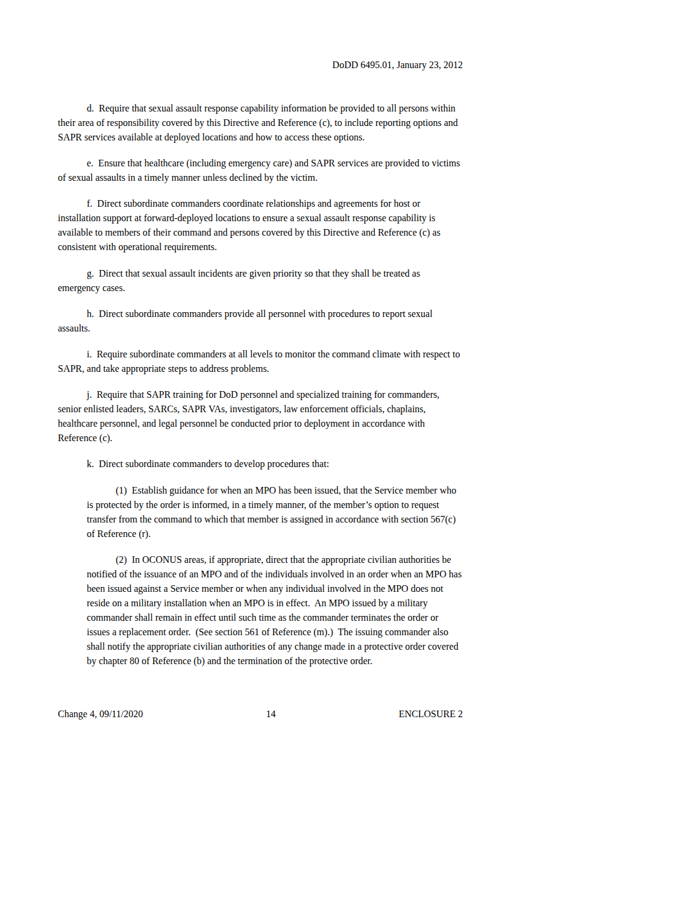DoDD 6495.01, January 23, 2012
d. Require that sexual assault response capability information be provided to all persons within their area of responsibility covered by this Directive and Reference (c), to include reporting options and SAPR services available at deployed locations and how to access these options.
e. Ensure that healthcare (including emergency care) and SAPR services are provided to victims of sexual assaults in a timely manner unless declined by the victim.
f. Direct subordinate commanders coordinate relationships and agreements for host or installation support at forward-deployed locations to ensure a sexual assault response capability is available to members of their command and persons covered by this Directive and Reference (c) as consistent with operational requirements.
g. Direct that sexual assault incidents are given priority so that they shall be treated as emergency cases.
h. Direct subordinate commanders provide all personnel with procedures to report sexual assaults.
i. Require subordinate commanders at all levels to monitor the command climate with respect to SAPR, and take appropriate steps to address problems.
j. Require that SAPR training for DoD personnel and specialized training for commanders, senior enlisted leaders, SARCs, SAPR VAs, investigators, law enforcement officials, chaplains, healthcare personnel, and legal personnel be conducted prior to deployment in accordance with Reference (c).
k. Direct subordinate commanders to develop procedures that:
(1) Establish guidance for when an MPO has been issued, that the Service member who is protected by the order is informed, in a timely manner, of the member’s option to request transfer from the command to which that member is assigned in accordance with section 567(c) of Reference (r).
(2) In OCONUS areas, if appropriate, direct that the appropriate civilian authorities be notified of the issuance of an MPO and of the individuals involved in an order when an MPO has been issued against a Service member or when any individual involved in the MPO does not reside on a military installation when an MPO is in effect. An MPO issued by a military commander shall remain in effect until such time as the commander terminates the order or issues a replacement order. (See section 561 of Reference (m).) The issuing commander also shall notify the appropriate civilian authorities of any change made in a protective order covered by chapter 80 of Reference (b) and the termination of the protective order.
Change 4, 09/11/2020
14
ENCLOSURE 2